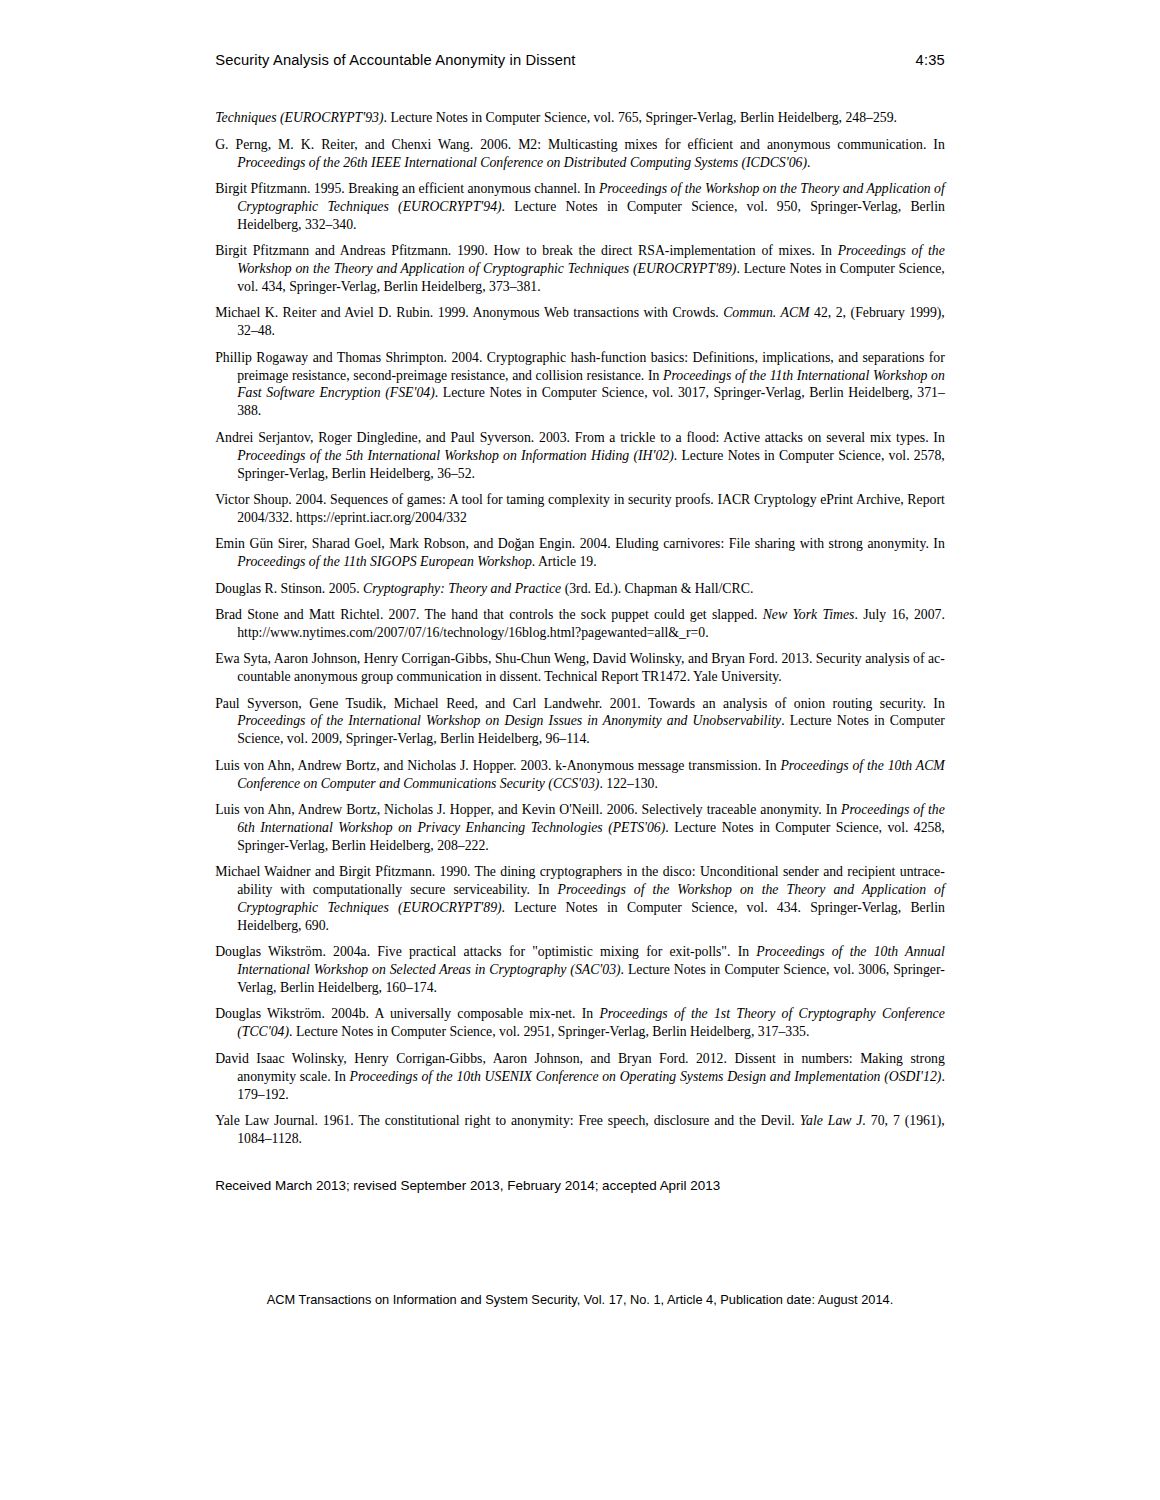Security Analysis of Accountable Anonymity in Dissent 4:35
Techniques (EUROCRYPT'93). Lecture Notes in Computer Science, vol. 765, Springer-Verlag, Berlin Heidelberg, 248–259.
G. Perng, M. K. Reiter, and Chenxi Wang. 2006. M2: Multicasting mixes for efficient and anonymous communication. In Proceedings of the 26th IEEE International Conference on Distributed Computing Systems (ICDCS'06).
Birgit Pfitzmann. 1995. Breaking an efficient anonymous channel. In Proceedings of the Workshop on the Theory and Application of Cryptographic Techniques (EUROCRYPT'94). Lecture Notes in Computer Science, vol. 950, Springer-Verlag, Berlin Heidelberg, 332–340.
Birgit Pfitzmann and Andreas Pfitzmann. 1990. How to break the direct RSA-implementation of mixes. In Proceedings of the Workshop on the Theory and Application of Cryptographic Techniques (EUROCRYPT'89). Lecture Notes in Computer Science, vol. 434, Springer-Verlag, Berlin Heidelberg, 373–381.
Michael K. Reiter and Aviel D. Rubin. 1999. Anonymous Web transactions with Crowds. Commun. ACM 42, 2, (February 1999), 32–48.
Phillip Rogaway and Thomas Shrimpton. 2004. Cryptographic hash-function basics: Definitions, implications, and separations for preimage resistance, second-preimage resistance, and collision resistance. In Proceedings of the 11th International Workshop on Fast Software Encryption (FSE'04). Lecture Notes in Computer Science, vol. 3017, Springer-Verlag, Berlin Heidelberg, 371–388.
Andrei Serjantov, Roger Dingledine, and Paul Syverson. 2003. From a trickle to a flood: Active attacks on several mix types. In Proceedings of the 5th International Workshop on Information Hiding (IH'02). Lecture Notes in Computer Science, vol. 2578, Springer-Verlag, Berlin Heidelberg, 36–52.
Victor Shoup. 2004. Sequences of games: A tool for taming complexity in security proofs. IACR Cryptology ePrint Archive, Report 2004/332. https://eprint.iacr.org/2004/332
Emin Gün Sirer, Sharad Goel, Mark Robson, and Doğan Engin. 2004. Eluding carnivores: File sharing with strong anonymity. In Proceedings of the 11th SIGOPS European Workshop. Article 19.
Douglas R. Stinson. 2005. Cryptography: Theory and Practice (3rd. Ed.). Chapman & Hall/CRC.
Brad Stone and Matt Richtel. 2007. The hand that controls the sock puppet could get slapped. New York Times. July 16, 2007. http://www.nytimes.com/2007/07/16/technology/16blog.html?pagewanted=all&_r=0.
Ewa Syta, Aaron Johnson, Henry Corrigan-Gibbs, Shu-Chun Weng, David Wolinsky, and Bryan Ford. 2013. Security analysis of accountable anonymous group communication in dissent. Technical Report TR1472. Yale University.
Paul Syverson, Gene Tsudik, Michael Reed, and Carl Landwehr. 2001. Towards an analysis of onion routing security. In Proceedings of the International Workshop on Design Issues in Anonymity and Unobservability. Lecture Notes in Computer Science, vol. 2009, Springer-Verlag, Berlin Heidelberg, 96–114.
Luis von Ahn, Andrew Bortz, and Nicholas J. Hopper. 2003. k-Anonymous message transmission. In Proceedings of the 10th ACM Conference on Computer and Communications Security (CCS'03). 122–130.
Luis von Ahn, Andrew Bortz, Nicholas J. Hopper, and Kevin O'Neill. 2006. Selectively traceable anonymity. In Proceedings of the 6th International Workshop on Privacy Enhancing Technologies (PETS'06). Lecture Notes in Computer Science, vol. 4258, Springer-Verlag, Berlin Heidelberg, 208–222.
Michael Waidner and Birgit Pfitzmann. 1990. The dining cryptographers in the disco: Unconditional sender and recipient untraceability with computationally secure serviceability. In Proceedings of the Workshop on the Theory and Application of Cryptographic Techniques (EUROCRYPT'89). Lecture Notes in Computer Science, vol. 434. Springer-Verlag, Berlin Heidelberg, 690.
Douglas Wikström. 2004a. Five practical attacks for "optimistic mixing for exit-polls". In Proceedings of the 10th Annual International Workshop on Selected Areas in Cryptography (SAC'03). Lecture Notes in Computer Science, vol. 3006, Springer-Verlag, Berlin Heidelberg, 160–174.
Douglas Wikström. 2004b. A universally composable mix-net. In Proceedings of the 1st Theory of Cryptography Conference (TCC'04). Lecture Notes in Computer Science, vol. 2951, Springer-Verlag, Berlin Heidelberg, 317–335.
David Isaac Wolinsky, Henry Corrigan-Gibbs, Aaron Johnson, and Bryan Ford. 2012. Dissent in numbers: Making strong anonymity scale. In Proceedings of the 10th USENIX Conference on Operating Systems Design and Implementation (OSDI'12). 179–192.
Yale Law Journal. 1961. The constitutional right to anonymity: Free speech, disclosure and the Devil. Yale Law J. 70, 7 (1961), 1084–1128.
Received March 2013; revised September 2013, February 2014; accepted April 2013
ACM Transactions on Information and System Security, Vol. 17, No. 1, Article 4, Publication date: August 2014.